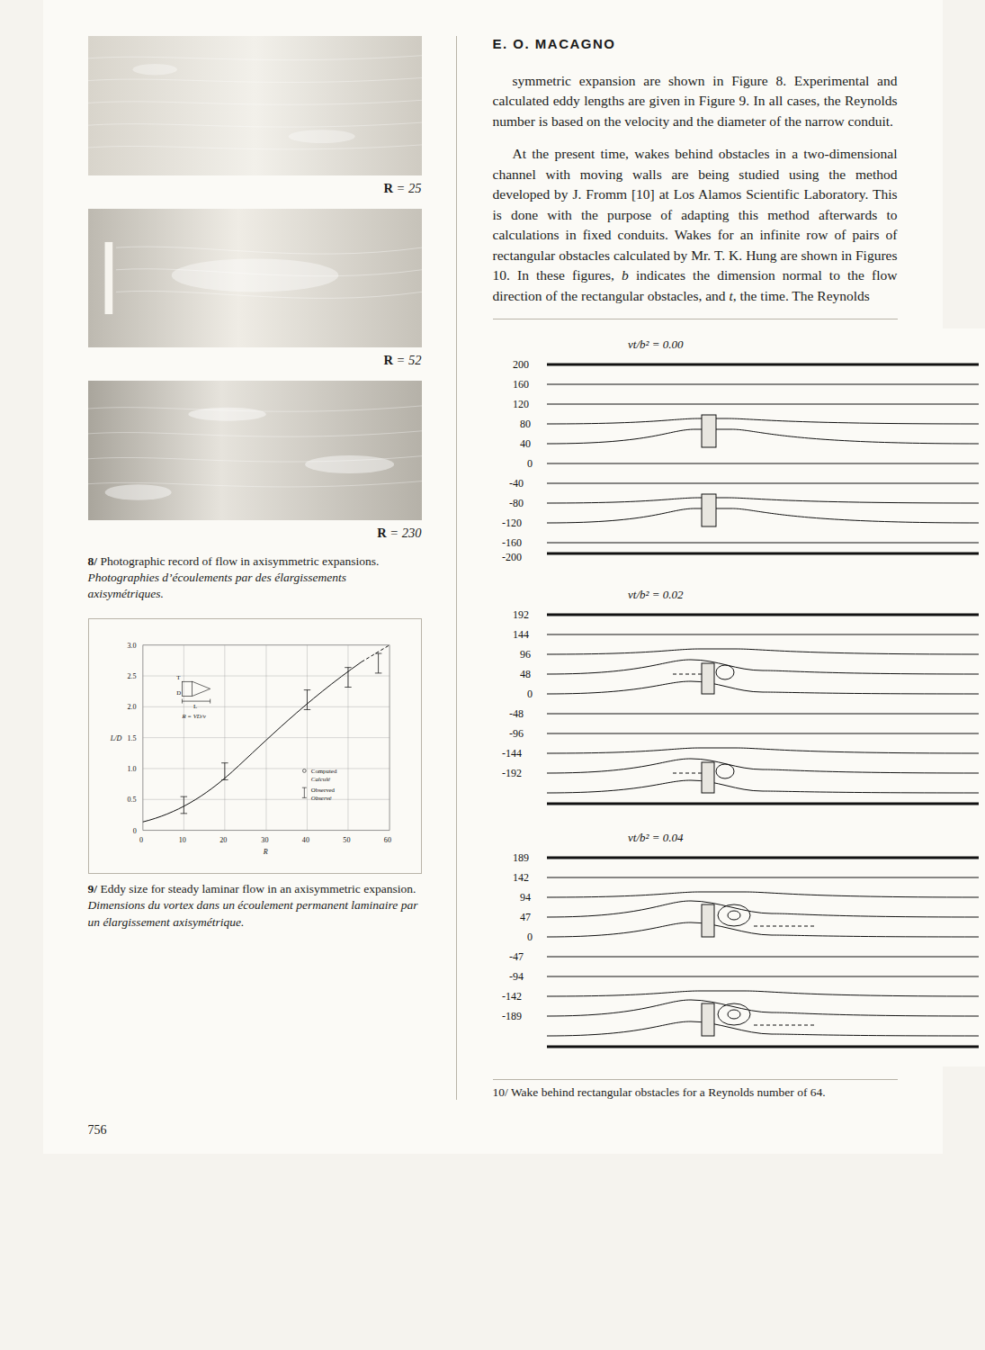R = 25
R = 52
R = 230
8/ Photographic record of flow in axisymmetric expansions.
Photographies d’écoulements par des élargissements axisymétriques.
9/ Eddy size for steady laminar flow in an axisymmetric expansion.
Dimensions du vortex dans un écoulement permanent laminaire par un élargissement axisymétrique.
E. O. MACAGNO
symmetric expansion are shown in Figure 8. Experimental and calculated eddy lengths are given in Figure 9. In all cases, the Reynolds number is based on the velocity and the diameter of the narrow conduit.
At the present time, wakes behind obstacles in a two-dimensional channel with moving walls are being studied using the method developed by J. Fromm [10] at Los Alamos Scientific Laboratory. This is done with the purpose of adapting this method afterwards to calculations in fixed conduits. Wakes for an infinite row of pairs of rectangular obstacles calculated by Mr. T. K. Hung are shown in Figures 10. In these figures, b indicates the dimension normal to the flow direction of the rectangular obstacles, and t, the time. The Reynolds
10/ Wake behind rectangular obstacles for a Reynolds number of 64.
756